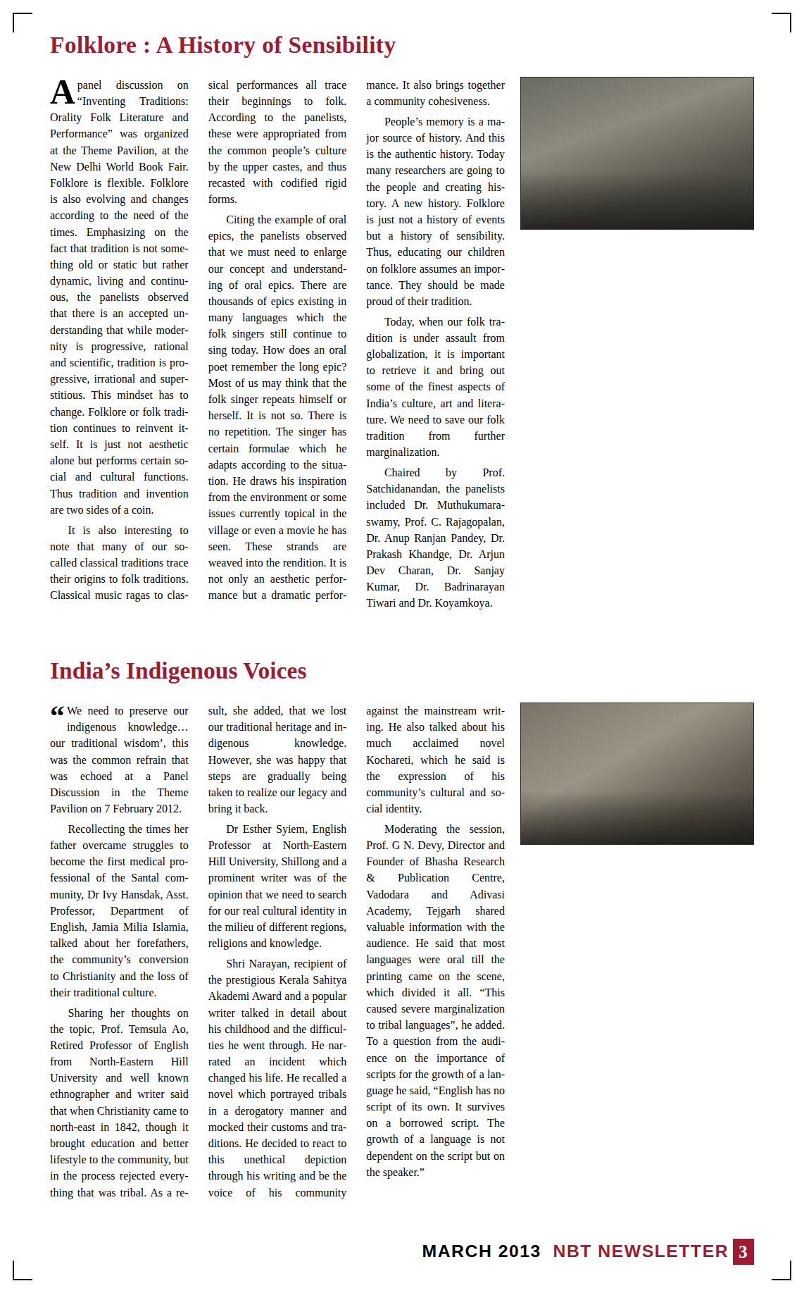Folklore : A History of Sensibility
A panel discussion on “Inventing Traditions: Orality Folk Literature and Performance” was organized at the Theme Pavilion, at the New Delhi World Book Fair. Folklore is flexible. Folklore is also evolving and changes according to the need of the times. Emphasizing on the fact that tradition is not something old or static but rather dynamic, living and continuous, the panelists observed that there is an accepted understanding that while modernity is progressive, rational and scientific, tradition is progressive, irrational and superstitious. This mindset has to change. Folklore or folk tradition continues to reinvent itself. It is just not aesthetic alone but performs certain social and cultural functions. Thus tradition and invention are two sides of a coin.
It is also interesting to note that many of our so-called classical traditions trace their origins to folk traditions. Classical music ragas to classical performances all trace their beginnings to folk. According to the panelists, these were appropriated from the common people’s culture by the upper castes, and thus recasted with codified rigid forms.
Citing the example of oral epics, the panelists observed that we must need to enlarge our concept and understanding of oral epics. There are thousands of epics existing in many languages which the folk singers still continue to sing today. How does an oral poet remember the long epic? Most of us may think that the folk singer repeats himself or herself. It is not so. There is no repetition. The singer has certain formulae which he adapts according to the situation. He draws his inspiration from the environment or some issues currently topical in the village or even a movie he has seen. These strands are weaved into the rendition. It is not only an aesthetic performance but a dramatic performance. It also brings together a community cohesiveness.
People’s memory is a major source of history. And this is the authentic history. Today many researchers are going to the people and creating history. A new history. Folklore is just not a history of events but a history of sensibility. Thus, educating our children on folklore assumes an importance. They should be made proud of their tradition.
Today, when our folk tradition is under assault from globalization, it is important to retrieve it and bring out some of the finest aspects of India’s culture, art and literature. We need to save our folk tradition from further marginalization.
Chaired by Prof. Satchidanandan, the panelists included Dr. Muthukumara-swamy, Prof. C. Rajagopalan, Dr. Anup Ranjan Pandey, Dr. Prakash Khandge, Dr. Arjun Dev Charan, Dr. Sanjay Kumar, Dr. Badrinarayan Tiwari and Dr. Koyamkoya.
India’s Indigenous Voices
“We need to preserve our indigenous knowledge… our traditional wisdom’, this was the common refrain that was echoed at a Panel Discussion in the Theme Pavilion on 7 February 2012.
Recollecting the times her father overcame struggles to become the first medical professional of the Santal community, Dr Ivy Hansdak, Asst. Professor, Department of English, Jamia Milia Islamia, talked about her forefathers, the community’s conversion to Christianity and the loss of their traditional culture.
Sharing her thoughts on the topic, Prof. Temsula Ao, Retired Professor of English from North-Eastern Hill University and well known ethnographer and writer said that when Christianity came to north-east in 1842, though it brought education and better lifestyle to the community, but in the process rejected everything that was tribal. As a result, she added, that we lost our traditional heritage and indigenous knowledge. However, she was happy that steps are gradually being taken to realize our legacy and bring it back.
Dr Esther Syiem, English Professor at North-Eastern Hill University, Shillong and a prominent writer was of the opinion that we need to search for our real cultural identity in the milieu of different regions, religions and knowledge.
Shri Narayan, recipient of the prestigious Kerala Sahitya Akademi Award and a popular writer talked in detail about his childhood and the difficulties he went through. He narrated an incident which changed his life. He recalled a novel which portrayed tribals in a derogatory manner and mocked their customs and traditions. He decided to react to this unethical depiction through his writing and be the voice of his community against the mainstream writing. He also talked about his much acclaimed novel Kochareti, which he said is the expression of his community’s cultural and social identity.
Moderating the session, Prof. G N. Devy, Director and Founder of Bhasha Research & Publication Centre, Vadodara and Adivasi Academy, Tejgarh shared valuable information with the audience. He said that most languages were oral till the printing came on the scene, which divided it all. “This caused severe marginalization to tribal languages”, he added. To a question from the audience on the importance of scripts for the growth of a language he said, “English has no script of its own. It survives on a borrowed script. The growth of a language is not dependent on the script but on the speaker.”
MARCH 2013 NBT NEWSLETTER 3